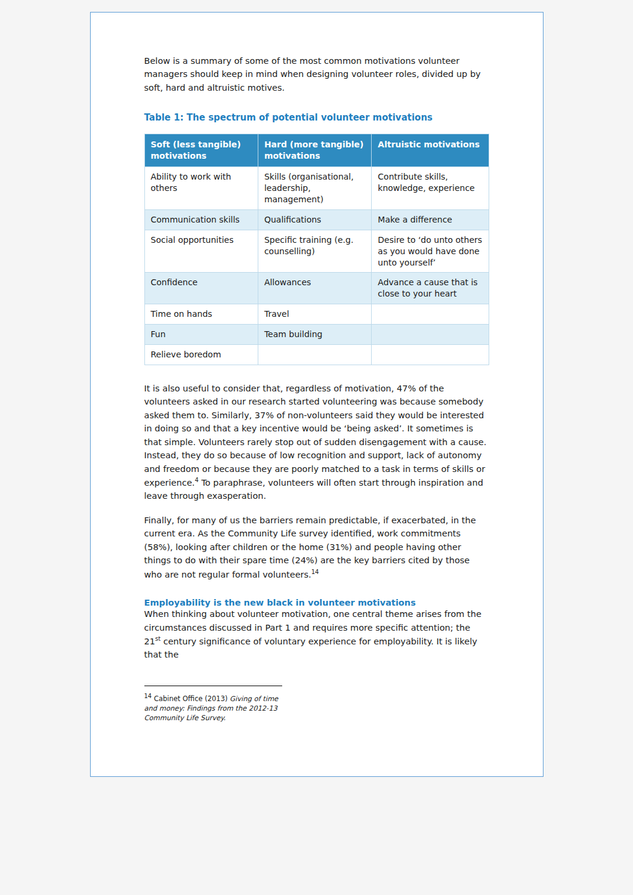Below is a summary of some of the most common motivations volunteer managers should keep in mind when designing volunteer roles, divided up by soft, hard and altruistic motives.
Table 1: The spectrum of potential volunteer motivations
| Soft (less tangible) motivations | Hard (more tangible) motivations | Altruistic motivations |
| --- | --- | --- |
| Ability to work with others | Skills (organisational, leadership, management) | Contribute skills, knowledge, experience |
| Communication skills | Qualifications | Make a difference |
| Social opportunities | Specific training (e.g. counselling) | Desire to ‘do unto others as you would have done unto yourself’ |
| Confidence | Allowances | Advance a cause that is close to your heart |
| Time on hands | Travel | |
| Fun | Team building | |
| Relieve boredom | | |
It is also useful to consider that, regardless of motivation, 47% of the volunteers asked in our research started volunteering was because somebody asked them to. Similarly, 37% of non-volunteers said they would be interested in doing so and that a key incentive would be ‘being asked’. It sometimes is that simple. Volunteers rarely stop out of sudden disengagement with a cause. Instead, they do so because of low recognition and support, lack of autonomy and freedom or because they are poorly matched to a task in terms of skills or experience.4 To paraphrase, volunteers will often start through inspiration and leave through exasperation.
Finally, for many of us the barriers remain predictable, if exacerbated, in the current era. As the Community Life survey identified, work commitments (58%), looking after children or the home (31%) and people having other things to do with their spare time (24%) are the key barriers cited by those who are not regular formal volunteers.14
Employability is the new black in volunteer motivations
When thinking about volunteer motivation, one central theme arises from the circumstances discussed in Part 1 and requires more specific attention; the 21st century significance of voluntary experience for employability. It is likely that the
14 Cabinet Office (2013) Giving of time and money: Findings from the 2012-13 Community Life Survey.